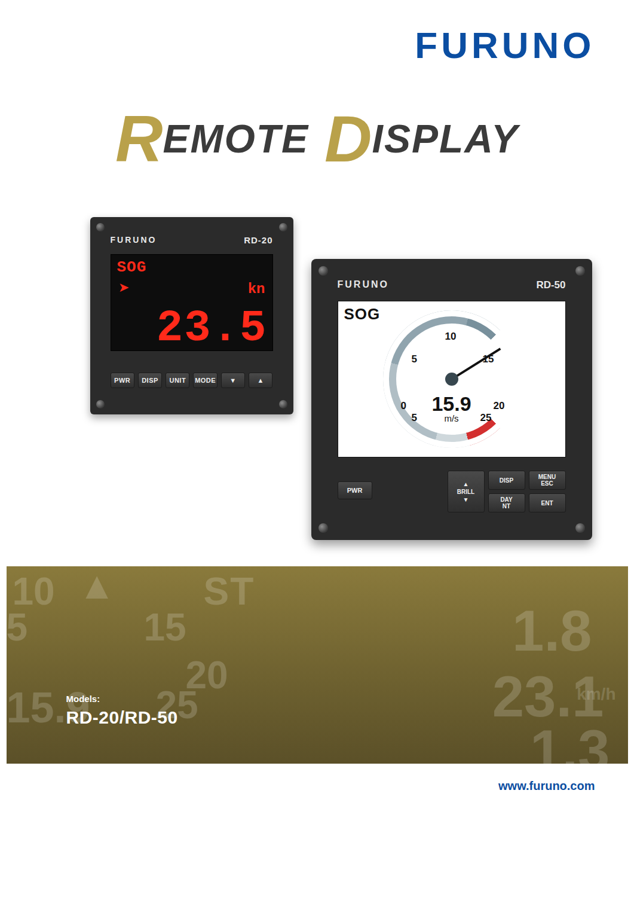FURUNO
REMOTE DISPLAY
FURUNO RD-20
SOG
➤
kn
23.5
PWR DISP UNIT MODE ▼ ▲
FURUNO RD-50
SOG
0 5 10 15 20 25 5
15.9
m/s
PWR
DISP MENU
ESC ▲BRILL▼ DAY
NT ENT
10 ▲ 5 15 ST 20 15.9 25 1.8 23.1 1.3 km/h
Models:
RD-20/RD-50
www.furuno.com